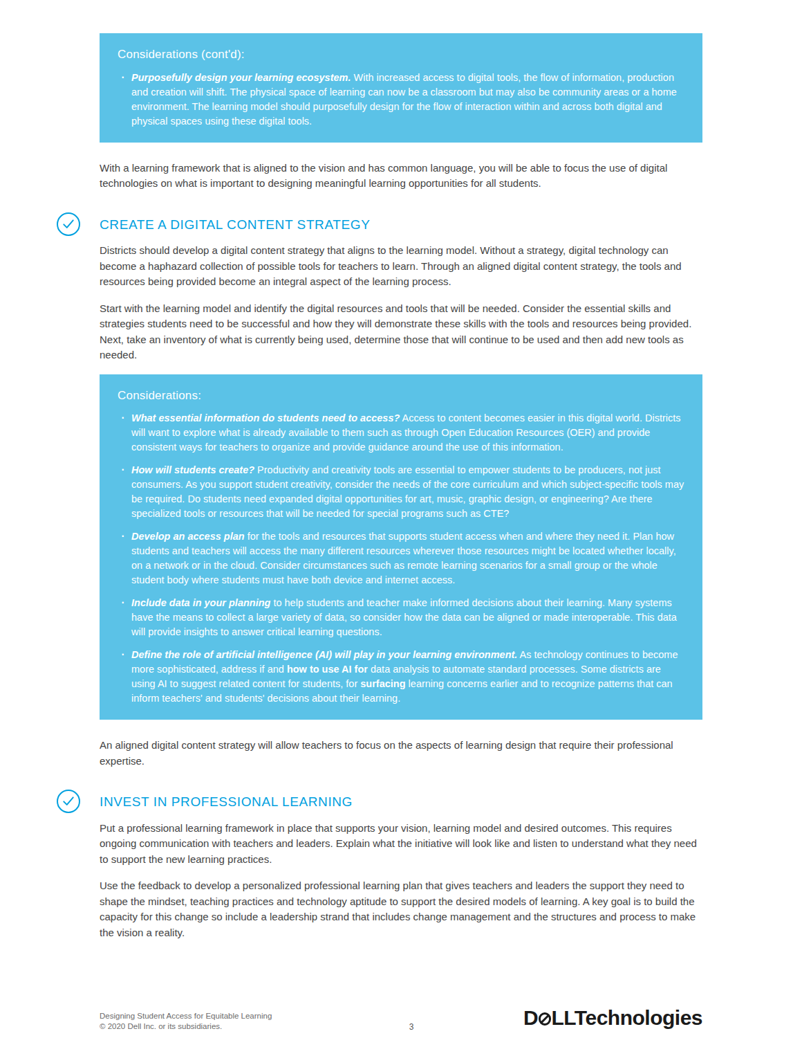Considerations (cont'd):
Purposefully design your learning ecosystem. With increased access to digital tools, the flow of information, production and creation will shift. The physical space of learning can now be a classroom but may also be community areas or a home environment. The learning model should purposefully design for the flow of interaction within and across both digital and physical spaces using these digital tools.
With a learning framework that is aligned to the vision and has common language, you will be able to focus the use of digital technologies on what is important to designing meaningful learning opportunities for all students.
Create a Digital Content Strategy
Districts should develop a digital content strategy that aligns to the learning model. Without a strategy, digital technology can become a haphazard collection of possible tools for teachers to learn. Through an aligned digital content strategy, the tools and resources being provided become an integral aspect of the learning process.
Start with the learning model and identify the digital resources and tools that will be needed. Consider the essential skills and strategies students need to be successful and how they will demonstrate these skills with the tools and resources being provided. Next, take an inventory of what is currently being used, determine those that will continue to be used and then add new tools as needed.
Considerations:
What essential information do students need to access? Access to content becomes easier in this digital world. Districts will want to explore what is already available to them such as through Open Education Resources (OER) and provide consistent ways for teachers to organize and provide guidance around the use of this information.
How will students create? Productivity and creativity tools are essential to empower students to be producers, not just consumers. As you support student creativity, consider the needs of the core curriculum and which subject-specific tools may be required. Do students need expanded digital opportunities for art, music, graphic design, or engineering? Are there specialized tools or resources that will be needed for special programs such as CTE?
Develop an access plan for the tools and resources that supports student access when and where they need it. Plan how students and teachers will access the many different resources wherever those resources might be located whether locally, on a network or in the cloud. Consider circumstances such as remote learning scenarios for a small group or the whole student body where students must have both device and internet access.
Include data in your planning to help students and teacher make informed decisions about their learning. Many systems have the means to collect a large variety of data, so consider how the data can be aligned or made interoperable. This data will provide insights to answer critical learning questions.
Define the role of artificial intelligence (AI) will play in your learning environment. As technology continues to become more sophisticated, address if and how to use AI for data analysis to automate standard processes. Some districts are using AI to suggest related content for students, for surfacing learning concerns earlier and to recognize patterns that can inform teachers' and students' decisions about their learning.
An aligned digital content strategy will allow teachers to focus on the aspects of learning design that require their professional expertise.
Invest in Professional Learning
Put a professional learning framework in place that supports your vision, learning model and desired outcomes. This requires ongoing communication with teachers and leaders. Explain what the initiative will look like and listen to understand what they need to support the new learning practices.
Use the feedback to develop a personalized professional learning plan that gives teachers and leaders the support they need to shape the mindset, teaching practices and technology aptitude to support the desired models of learning. A key goal is to build the capacity for this change so include a leadership strand that includes change management and the structures and process to make the vision a reality.
Designing Student Access for Equitable Learning
© 2020 Dell Inc. or its subsidiaries.
3
D LLTechnologies